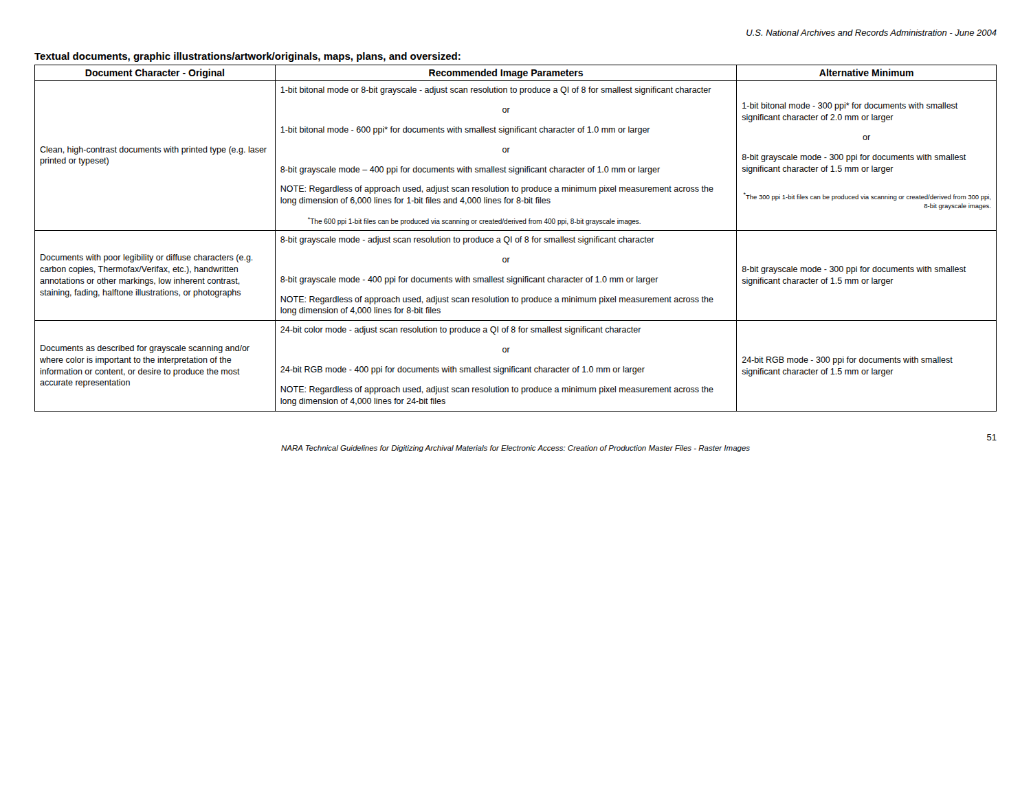U.S. National Archives and Records Administration - June 2004
Textual documents, graphic illustrations/artwork/originals, maps, plans, and oversized:
| Document Character - Original | Recommended Image Parameters | Alternative Minimum |
| --- | --- | --- |
| Clean, high-contrast documents with printed type (e.g. laser printed or typeset) | 1-bit bitonal mode or 8-bit grayscale - adjust scan resolution to produce a QI of 8 for smallest significant character or 1-bit bitonal mode - 600 ppi* for documents with smallest significant character of 1.0 mm or larger or 8-bit grayscale mode – 400 ppi for documents with smallest significant character of 1.0 mm or larger NOTE: Regardless of approach used, adjust scan resolution to produce a minimum pixel measurement across the long dimension of 6,000 lines for 1-bit files and 4,000 lines for 8-bit files * The 600 ppi 1-bit files can be produced via scanning or created/derived from 400 ppi, 8-bit grayscale images. | 1-bit bitonal mode - 300 ppi* for documents with smallest significant character of 2.0 mm or larger or 8-bit grayscale mode - 300 ppi for documents with smallest significant character of 1.5 mm or larger * The 300 ppi 1-bit files can be produced via scanning or created/derived from 300 ppi, 8-bit grayscale images. |
| Documents with poor legibility or diffuse characters (e.g. carbon copies, Thermofax/Verifax, etc.), handwritten annotations or other markings, low inherent contrast, staining, fading, halftone illustrations, or photographs | 8-bit grayscale mode - adjust scan resolution to produce a QI of 8 for smallest significant character or 8-bit grayscale mode - 400 ppi for documents with smallest significant character of 1.0 mm or larger NOTE: Regardless of approach used, adjust scan resolution to produce a minimum pixel measurement across the long dimension of 4,000 lines for 8-bit files | 8-bit grayscale mode - 300 ppi for documents with smallest significant character of 1.5 mm or larger |
| Documents as described for grayscale scanning and/or where color is important to the interpretation of the information or content, or desire to produce the most accurate representation | 24-bit color mode - adjust scan resolution to produce a QI of 8 for smallest significant character or 24-bit RGB mode - 400 ppi for documents with smallest significant character of 1.0 mm or larger NOTE: Regardless of approach used, adjust scan resolution to produce a minimum pixel measurement across the long dimension of 4,000 lines for 24-bit files | 24-bit RGB mode - 300 ppi for documents with smallest significant character of 1.5 mm or larger |
51
NARA Technical Guidelines for Digitizing Archival Materials for Electronic Access: Creation of Production Master Files - Raster Images